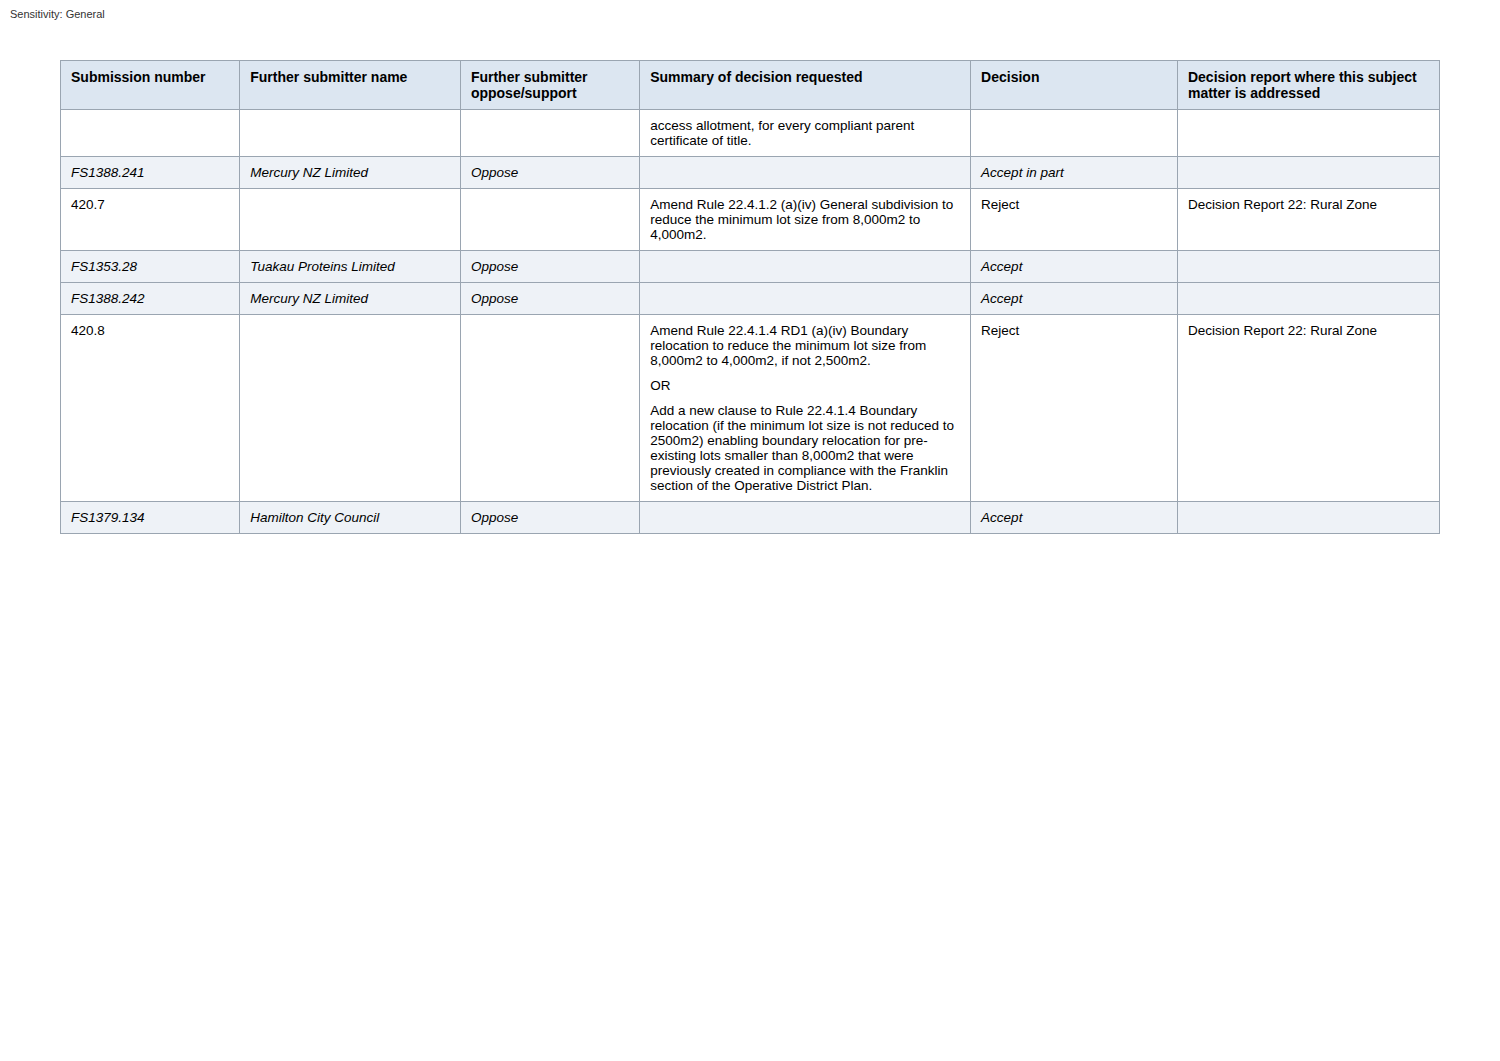Sensitivity: General
| Submission number | Further submitter name | Further submitter oppose/support | Summary of decision requested | Decision | Decision report where this subject matter is addressed |
| --- | --- | --- | --- | --- | --- |
| | | | access allotment, for every compliant parent certificate of title. | | |
| FS1388.241 | Mercury NZ Limited | Oppose | | Accept in part | |
| 420.7 | | | Amend Rule 22.4.1.2 (a)(iv) General subdivision to reduce the minimum lot size from 8,000m2 to 4,000m2. | Reject | Decision Report 22: Rural Zone |
| FS1353.28 | Tuakau Proteins Limited | Oppose | | Accept | |
| FS1388.242 | Mercury NZ Limited | Oppose | | Accept | |
| 420.8 | | | Amend Rule 22.4.1.4 RD1 (a)(iv) Boundary relocation to reduce the minimum lot size from 8,000m2 to 4,000m2, if not 2,500m2. OR Add a new clause to Rule 22.4.1.4 Boundary relocation (if the minimum lot size is not reduced to 2500m2) enabling boundary relocation for pre-existing lots smaller than 8,000m2 that were previously created in compliance with the Franklin section of the Operative District Plan. | Reject | Decision Report 22: Rural Zone |
| FS1379.134 | Hamilton City Council | Oppose | | Accept | |